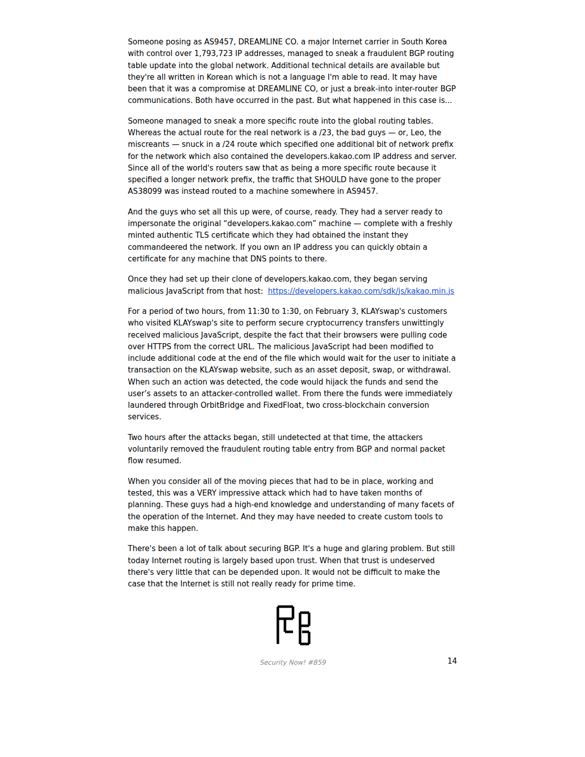Someone posing as AS9457, DREAMLINE CO. a major Internet carrier in South Korea with control over 1,793,723 IP addresses, managed to sneak a fraudulent BGP routing table update into the global network. Additional technical details are available but they're all written in Korean which is not a language I'm able to read. It may have been that it was a compromise at DREAMLINE CO, or just a break-into inter-router BGP communications. Both have occurred in the past. But what happened in this case is...
Someone managed to sneak a more specific route into the global routing tables. Whereas the actual route for the real network is a /23, the bad guys — or, Leo, the miscreants — snuck in a /24 route which specified one additional bit of network prefix for the network which also contained the developers.kakao.com IP address and server. Since all of the world's routers saw that as being a more specific route because it specified a longer network prefix, the traffic that SHOULD have gone to the proper AS38099 was instead routed to a machine somewhere in AS9457.
And the guys who set all this up were, of course, ready. They had a server ready to impersonate the original “developers.kakao.com” machine — complete with a freshly minted authentic TLS certificate which they had obtained the instant they commandeered the network. If you own an IP address you can quickly obtain a certificate for any machine that DNS points to there.
Once they had set up their clone of developers.kakao.com, they began serving malicious JavaScript from that host: https://developers.kakao.com/sdk/js/kakao.min.js
For a period of two hours, from 11:30 to 1:30, on February 3, KLAYswap's customers who visited KLAYswap's site to perform secure cryptocurrency transfers unwittingly received malicious JavaScript, despite the fact that their browsers were pulling code over HTTPS from the correct URL. The malicious JavaScript had been modified to include additional code at the end of the file which would wait for the user to initiate a transaction on the KLAYswap website, such as an asset deposit, swap, or withdrawal. When such an action was detected, the code would hijack the funds and send the user’s assets to an attacker-controlled wallet. From there the funds were immediately laundered through OrbitBridge and FixedFloat, two cross-blockchain conversion services.
Two hours after the attacks began, still undetected at that time, the attackers voluntarily removed the fraudulent routing table entry from BGP and normal packet flow resumed.
When you consider all of the moving pieces that had to be in place, working and tested, this was a VERY impressive attack which had to have taken months of planning. These guys had a high-end knowledge and understanding of many facets of the operation of the Internet. And they may have needed to create custom tools to make this happen.
There's been a lot of talk about securing BGP. It's a huge and glaring problem. But still today Internet routing is largely based upon trust. When that trust is undeserved there's very little that can be depended upon. It would not be difficult to make the case that the Internet is still not really ready for prime time.
Security Now! #859 14